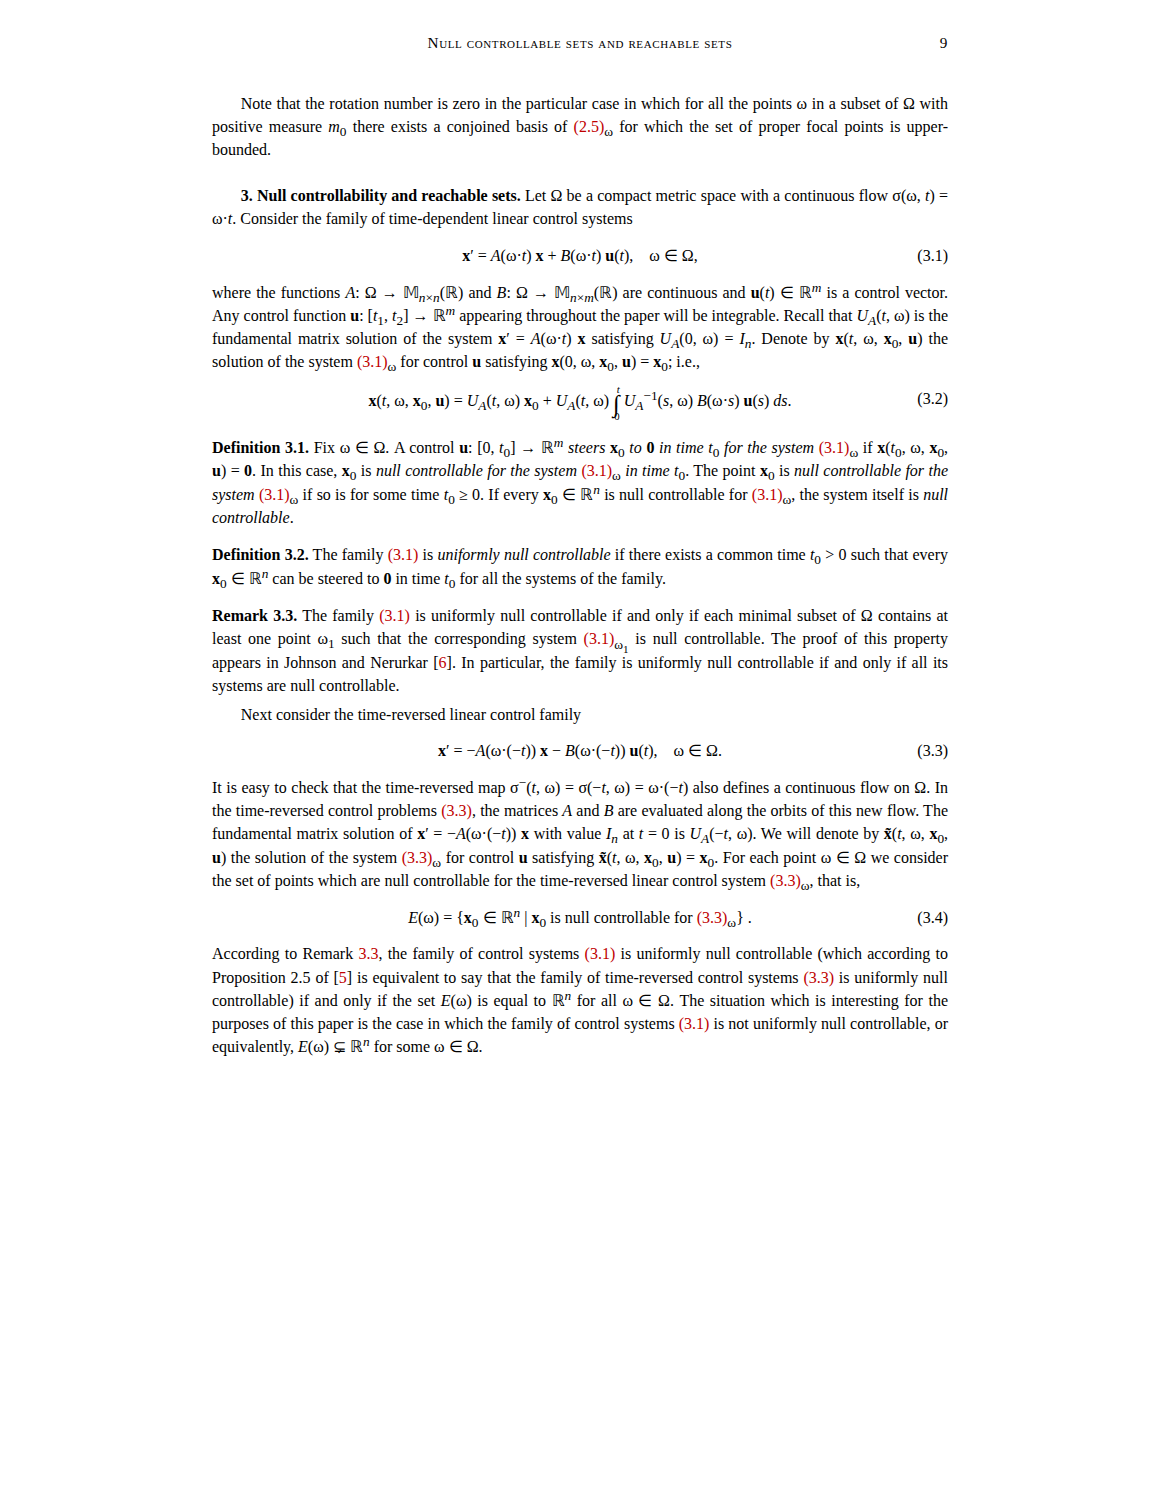Null controllable sets and reachable sets 9
Note that the rotation number is zero in the particular case in which for all the points ω in a subset of Ω with positive measure m0 there exists a conjoined basis of (2.5)ω for which the set of proper focal points is upper-bounded.
3. Null controllability and reachable sets. Let Ω be a compact metric space with a continuous flow σ(ω, t) = ω·t. Consider the family of time-dependent linear control systems
x′ = A(ω·t) x + B(ω·t) u(t), ω ∈ Ω, (3.1)
where the functions A: Ω → 𝕄n×n(ℝ) and B: Ω → 𝕄n×m(ℝ) are continuous and u(t) ∈ ℝm is a control vector. Any control function u: [t1, t2] → ℝm appearing throughout the paper will be integrable. Recall that UA(t, ω) is the fundamental matrix solution of the system x′ = A(ω·t) x satisfying UA(0, ω) = In. Denote by x(t, ω, x0, u) the solution of the system (3.1)ω for control u satisfying x(0, ω, x0, u) = x0; i.e.,
x(t, ω, x0, u) = UA(t, ω) x0 + UA(t, ω) ∫t 0 UA−1(s, ω) B(ω·s) u(s) ds. (3.2)
Definition 3.1. Fix ω ∈ Ω. A control u: [0, t0] → ℝm steers x0 to 0 in time t0 for the system (3.1)ω if x(t0, ω, x0, u) = 0. In this case, x0 is null controllable for the system (3.1)ω in time t0. The point x0 is null controllable for the system (3.1)ω if so is for some time t0 ≥ 0. If every x0 ∈ ℝn is null controllable for (3.1)ω, the system itself is null controllable.
Definition 3.2. The family (3.1) is uniformly null controllable if there exists a common time t0 > 0 such that every x0 ∈ ℝn can be steered to 0 in time t0 for all the systems of the family.
Remark 3.3. The family (3.1) is uniformly null controllable if and only if each minimal subset of Ω contains at least one point ω1 such that the corresponding system (3.1)ω1 is null controllable. The proof of this property appears in Johnson and Nerurkar [6]. In particular, the family is uniformly null controllable if and only if all its systems are null controllable.
Next consider the time-reversed linear control family
x′ = −A(ω·(−t)) x − B(ω·(−t)) u(t), ω ∈ Ω. (3.3)
It is easy to check that the time-reversed map σ−(t, ω) = σ(−t, ω) = ω·(−t) also defines a continuous flow on Ω. In the time-reversed control problems (3.3), the matrices A and B are evaluated along the orbits of this new flow. The fundamental matrix solution of x′ = −A(ω·(−t)) x with value In at t = 0 is UA(−t, ω). We will denote by x̃(t, ω, x0, u) the solution of the system (3.3)ω for control u satisfying x̃(t, ω, x0, u) = x0. For each point ω ∈ Ω we consider the set of points which are null controllable for the time-reversed linear control system (3.3)ω, that is,
E(ω) = {x0 ∈ ℝn | x0 is null controllable for (3.3)ω} . (3.4)
According to Remark 3.3, the family of control systems (3.1) is uniformly null controllable (which according to Proposition 2.5 of [5] is equivalent to say that the family of time-reversed control systems (3.3) is uniformly null controllable) if and only if the set E(ω) is equal to ℝn for all ω ∈ Ω. The situation which is interesting for the purposes of this paper is the case in which the family of control systems (3.1) is not uniformly null controllable, or equivalently, E(ω) ⊊ ℝn for some ω ∈ Ω.